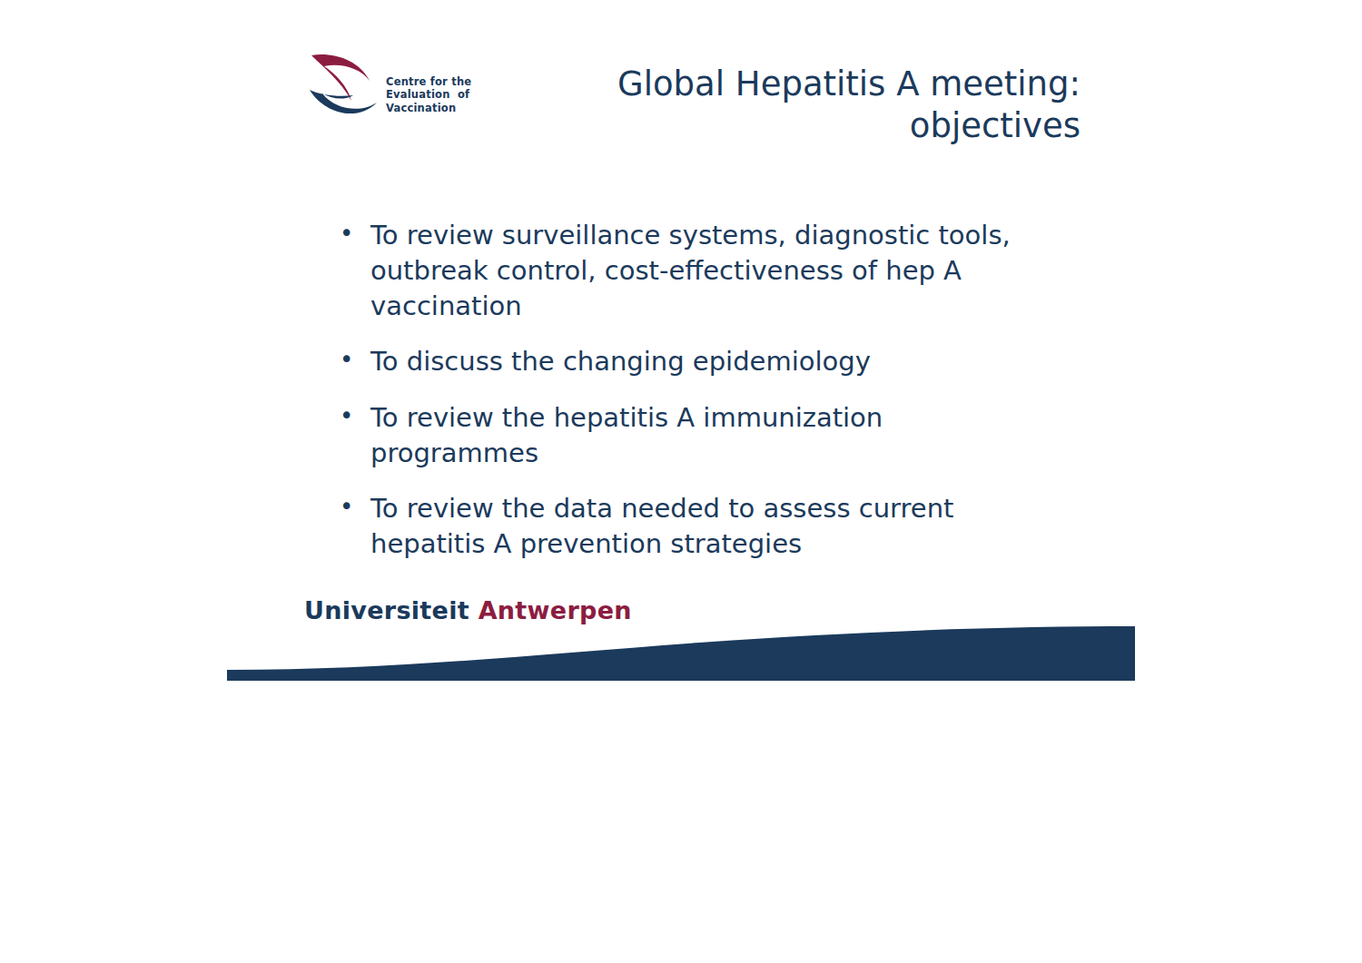Centre for the
Evaluation of
Vaccination
Global Hepatitis A meeting:
objectives
To review surveillance systems, diagnostic tools, outbreak control, cost-effectiveness of hep A vaccination
To discuss the changing epidemiology
To review the hepatitis A immunization programmes
To review the data needed to assess current hepatitis A prevention strategies
Universiteit Antwerpen